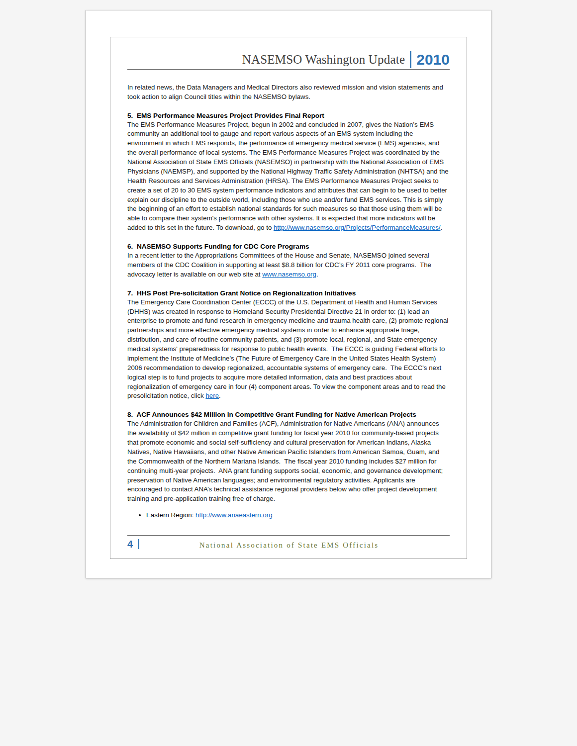NASEMSO Washington Update 2010
In related news, the Data Managers and Medical Directors also reviewed mission and vision statements and took action to align Council titles within the NASEMSO bylaws.
5. EMS Performance Measures Project Provides Final Report
The EMS Performance Measures Project, begun in 2002 and concluded in 2007, gives the Nation’s EMS community an additional tool to gauge and report various aspects of an EMS system including the environment in which EMS responds, the performance of emergency medical service (EMS) agencies, and the overall performance of local systems. The EMS Performance Measures Project was coordinated by the National Association of State EMS Officials (NASEMSO) in partnership with the National Association of EMS Physicians (NAEMSP), and supported by the National Highway Traffic Safety Administration (NHTSA) and the Health Resources and Services Administration (HRSA). The EMS Performance Measures Project seeks to create a set of 20 to 30 EMS system performance indicators and attributes that can begin to be used to better explain our discipline to the outside world, including those who use and/or fund EMS services. This is simply the beginning of an effort to establish national standards for such measures so that those using them will be able to compare their system's performance with other systems. It is expected that more indicators will be added to this set in the future. To download, go to http://www.nasemso.org/Projects/PerformanceMeasures/.
6. NASEMSO Supports Funding for CDC Core Programs
In a recent letter to the Appropriations Committees of the House and Senate, NASEMSO joined several members of the CDC Coalition in supporting at least $8.8 billion for CDC’s FY 2011 core programs. The advocacy letter is available on our web site at www.nasemso.org.
7. HHS Post Pre-solicitation Grant Notice on Regionalization Initiatives
The Emergency Care Coordination Center (ECCC) of the U.S. Department of Health and Human Services (DHHS) was created in response to Homeland Security Presidential Directive 21 in order to: (1) lead an enterprise to promote and fund research in emergency medicine and trauma health care, (2) promote regional partnerships and more effective emergency medical systems in order to enhance appropriate triage, distribution, and care of routine community patients, and (3) promote local, regional, and State emergency medical systems' preparedness for response to public health events. The ECCC is guiding Federal efforts to implement the Institute of Medicine's (The Future of Emergency Care in the United States Health System) 2006 recommendation to develop regionalized, accountable systems of emergency care. The ECCC's next logical step is to fund projects to acquire more detailed information, data and best practices about regionalization of emergency care in four (4) component areas. To view the component areas and to read the presolicitation notice, click here.
8. ACF Announces $42 Million in Competitive Grant Funding for Native American Projects
The Administration for Children and Families (ACF), Administration for Native Americans (ANA) announces the availability of $42 million in competitive grant funding for fiscal year 2010 for community-based projects that promote economic and social self-sufficiency and cultural preservation for American Indians, Alaska Natives, Native Hawaiians, and other Native American Pacific Islanders from American Samoa, Guam, and the Commonwealth of the Northern Mariana Islands. The fiscal year 2010 funding includes $27 million for continuing multi-year projects. ANA grant funding supports social, economic, and governance development; preservation of Native American languages; and environmental regulatory activities. Applicants are encouraged to contact ANA’s technical assistance regional providers below who offer project development training and pre-application training free of charge.
Eastern Region: http://www.anaeastern.org
4 National Association of State EMS Officials